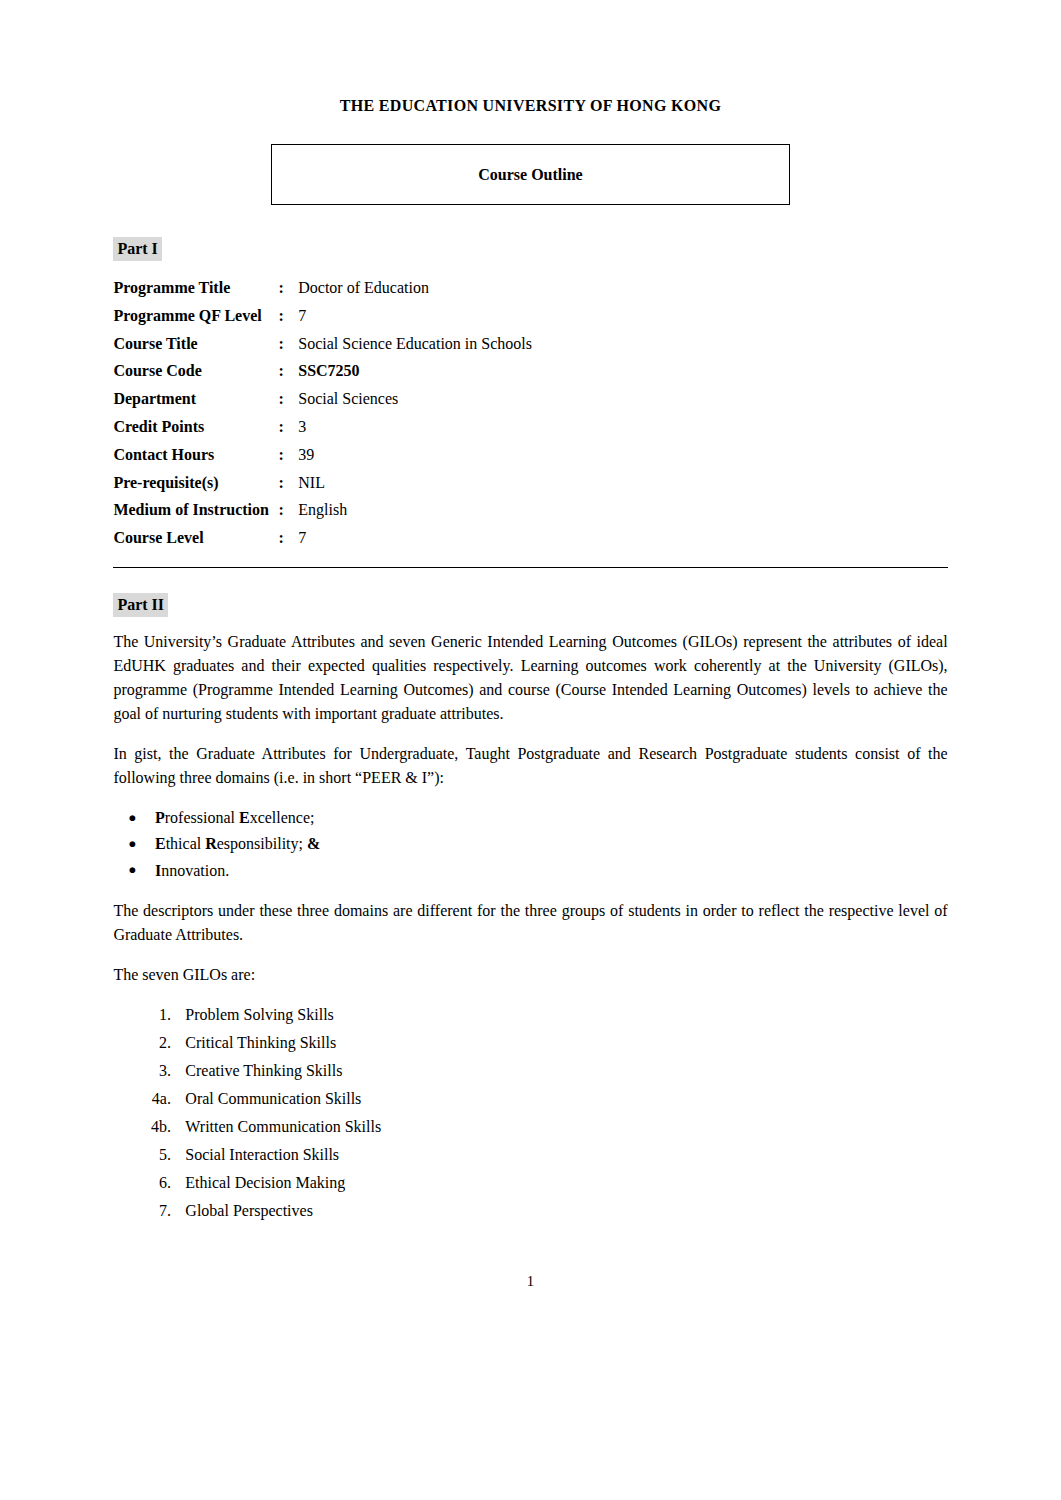THE EDUCATION UNIVERSITY OF HONG KONG
Course Outline
Part I
| Programme Title | : | Doctor of Education |
| Programme QF Level | : | 7 |
| Course Title | : | Social Science Education in Schools |
| Course Code | : | SSC7250 |
| Department | : | Social Sciences |
| Credit Points | : | 3 |
| Contact Hours | : | 39 |
| Pre-requisite(s) | : | NIL |
| Medium of Instruction | : | English |
| Course Level | : | 7 |
Part II
The University’s Graduate Attributes and seven Generic Intended Learning Outcomes (GILOs) represent the attributes of ideal EdUHK graduates and their expected qualities respectively. Learning outcomes work coherently at the University (GILOs), programme (Programme Intended Learning Outcomes) and course (Course Intended Learning Outcomes) levels to achieve the goal of nurturing students with important graduate attributes.
In gist, the Graduate Attributes for Undergraduate, Taught Postgraduate and Research Postgraduate students consist of the following three domains (i.e. in short “PEER & I”):
Professional Excellence;
Ethical Responsibility; &
Innovation.
The descriptors under these three domains are different for the three groups of students in order to reflect the respective level of Graduate Attributes.
The seven GILOs are:
1. Problem Solving Skills
2. Critical Thinking Skills
3. Creative Thinking Skills
4a. Oral Communication Skills
4b. Written Communication Skills
5. Social Interaction Skills
6. Ethical Decision Making
7. Global Perspectives
1